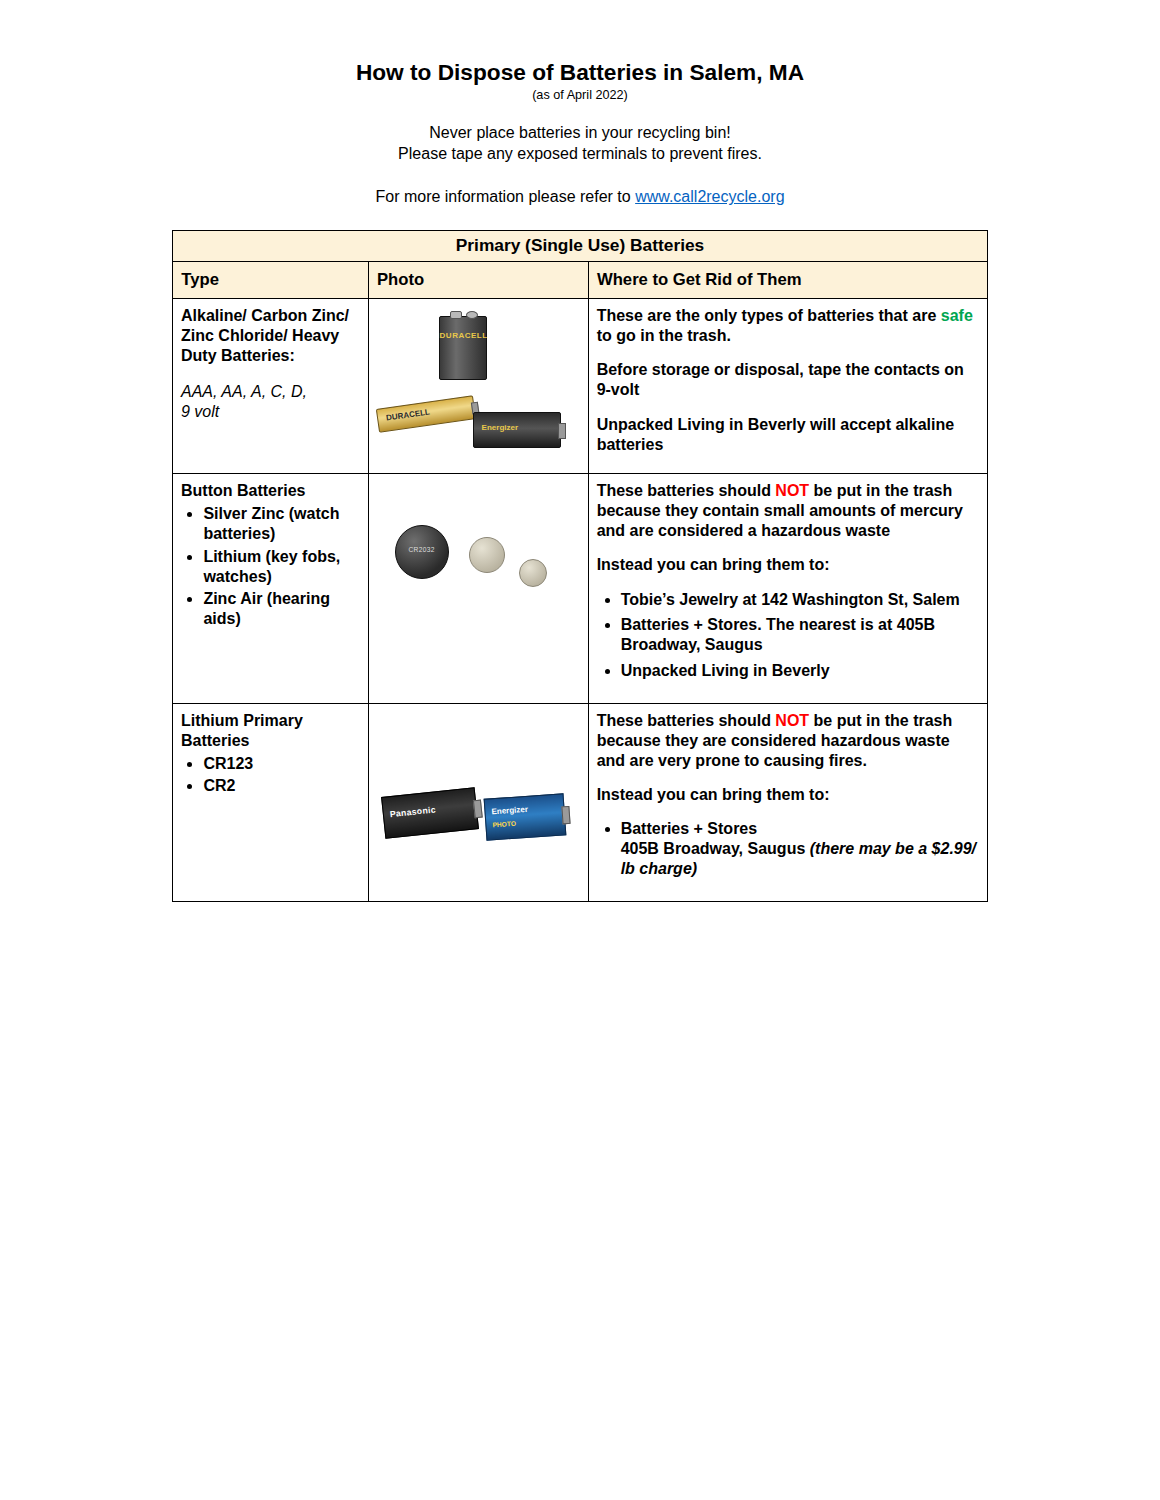How to Dispose of Batteries in Salem, MA
(as of April 2022)
Never place batteries in your recycling bin!
Please tape any exposed terminals to prevent fires.
For more information please refer to www.call2recycle.org
Primary (Single Use) Batteries
| Type | Photo | Where to Get Rid of Them |
| --- | --- | --- |
| Alkaline/ Carbon Zinc/ Zinc Chloride/ Heavy Duty Batteries: AAA, AA, A, C, D, 9 volt | DURACELL DURACELL Energizer | These are the only types of batteries that are safe to go in the trash. Before storage or disposal, tape the contacts on 9-volt Unpacked Living in Beverly will accept alkaline batteries |
| Button Batteries Silver Zinc (watch batteries) Lithium (key fobs, watches) Zinc Air (hearing aids ) | CR2032 | These batteries should NOT be put in the trash because they contain small amounts of mercury and are considered a hazardous waste Instead you can bring them to: Tobie’s Jewelry at 142 Washington St, Salem Batteries + Stores. The nearest is at 405B Broadway, Saugus Unpacked Living in Beverly |
| Lithium Primary Batteries CR123 CR2 | Panasonic Energizer PHOTO | These batteries should NOT be put in the trash because they are considered hazardous waste and are very prone to causing fires. Instead you can bring them to: Batteries + Stores 405B Broadway, Saugus (there may be a $2.99/ lb charge) |